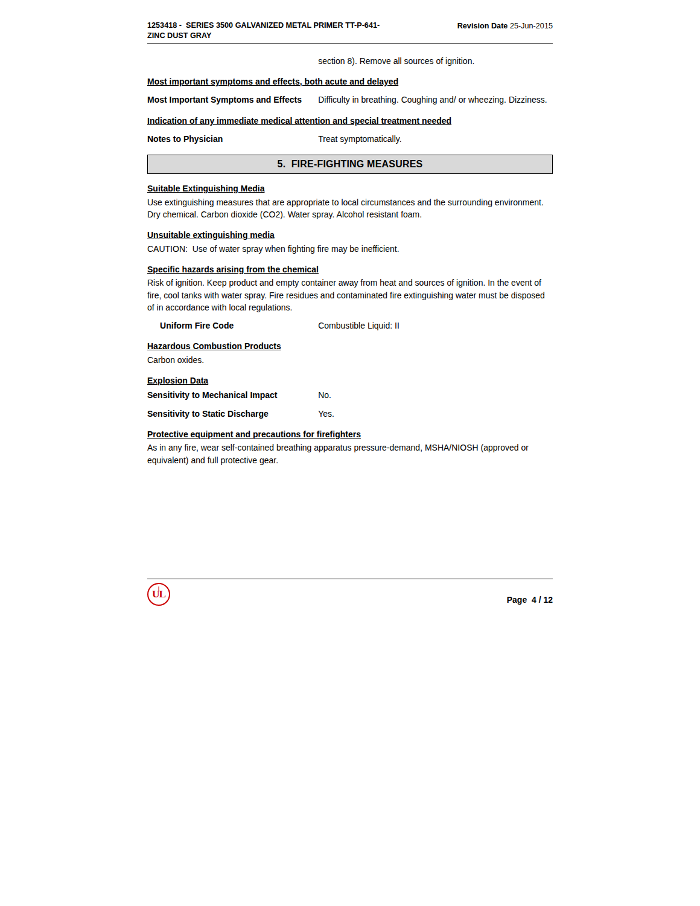1253418 - SERIES 3500 GALVANIZED METAL PRIMER TT-P-641-
ZINC DUST GRAY
Revision Date 25-Jun-2015
section 8). Remove all sources of ignition.
Most important symptoms and effects, both acute and delayed
Most Important Symptoms and Effects
Difficulty in breathing. Coughing and/ or wheezing. Dizziness.
Indication of any immediate medical attention and special treatment needed
Notes to Physician
Treat symptomatically.
5. FIRE-FIGHTING MEASURES
Suitable Extinguishing Media
Use extinguishing measures that are appropriate to local circumstances and the surrounding environment. Dry chemical. Carbon dioxide (CO2). Water spray. Alcohol resistant foam.
Unsuitable extinguishing media
CAUTION: Use of water spray when fighting fire may be inefficient.
Specific hazards arising from the chemical
Risk of ignition. Keep product and empty container away from heat and sources of ignition. In the event of fire, cool tanks with water spray. Fire residues and contaminated fire extinguishing water must be disposed of in accordance with local regulations.
Uniform Fire Code
Combustible Liquid: II
Hazardous Combustion Products
Carbon oxides.
Explosion Data
Sensitivity to Mechanical Impact
No.
Sensitivity to Static Discharge
Yes.
Protective equipment and precautions for firefighters
As in any fire, wear self-contained breathing apparatus pressure-demand, MSHA/NIOSH (approved or equivalent) and full protective gear.
UL
Page 4 / 12